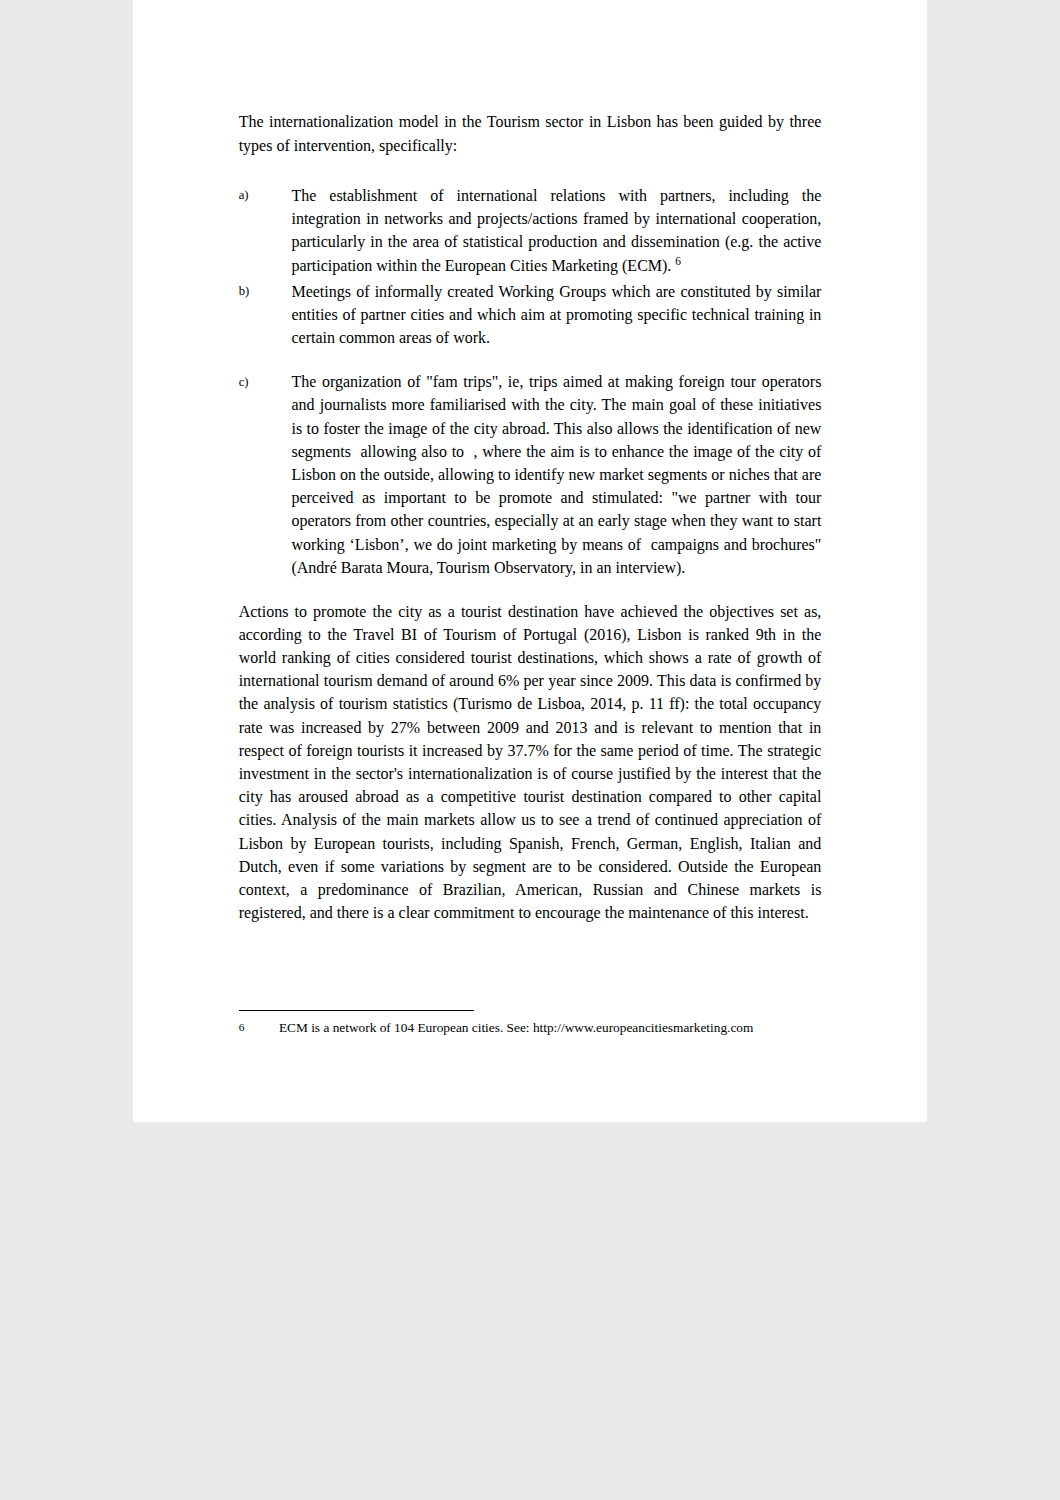The internationalization model in the Tourism sector in Lisbon has been guided by three types of intervention, specifically:
a)
The establishment of international relations with partners, including the integration in networks and projects/actions framed by international cooperation, particularly in the area of statistical production and dissemination (e.g. the active participation within the European Cities Marketing (ECM). 6
b)
Meetings of informally created Working Groups which are constituted by similar entities of partner cities and which aim at promoting specific technical training in certain common areas of work.
c)
The organization of "fam trips", ie, trips aimed at making foreign tour operators and journalists more familiarised with the city. The main goal of these initiatives is to foster the image of the city abroad. This also allows the identification of new segments allowing also to , where the aim is to enhance the image of the city of Lisbon on the outside, allowing to identify new market segments or niches that are perceived as important to be promote and stimulated: "we partner with tour operators from other countries, especially at an early stage when they want to start working ‘Lisbon’, we do joint marketing by means of campaigns and brochures" (André Barata Moura, Tourism Observatory, in an interview).
Actions to promote the city as a tourist destination have achieved the objectives set as, according to the Travel BI of Tourism of Portugal (2016), Lisbon is ranked 9th in the world ranking of cities considered tourist destinations, which shows a rate of growth of international tourism demand of around 6% per year since 2009. This data is confirmed by the analysis of tourism statistics (Turismo de Lisboa, 2014, p. 11 ff): the total occupancy rate was increased by 27% between 2009 and 2013 and is relevant to mention that in respect of foreign tourists it increased by 37.7% for the same period of time. The strategic investment in the sector's internationalization is of course justified by the interest that the city has aroused abroad as a competitive tourist destination compared to other capital cities. Analysis of the main markets allow us to see a trend of continued appreciation of Lisbon by European tourists, including Spanish, French, German, English, Italian and Dutch, even if some variations by segment are to be considered. Outside the European context, a predominance of Brazilian, American, Russian and Chinese markets is registered, and there is a clear commitment to encourage the maintenance of this interest.
6
ECM is a network of 104 European cities. See: http://www.europeancitiesmarketing.com